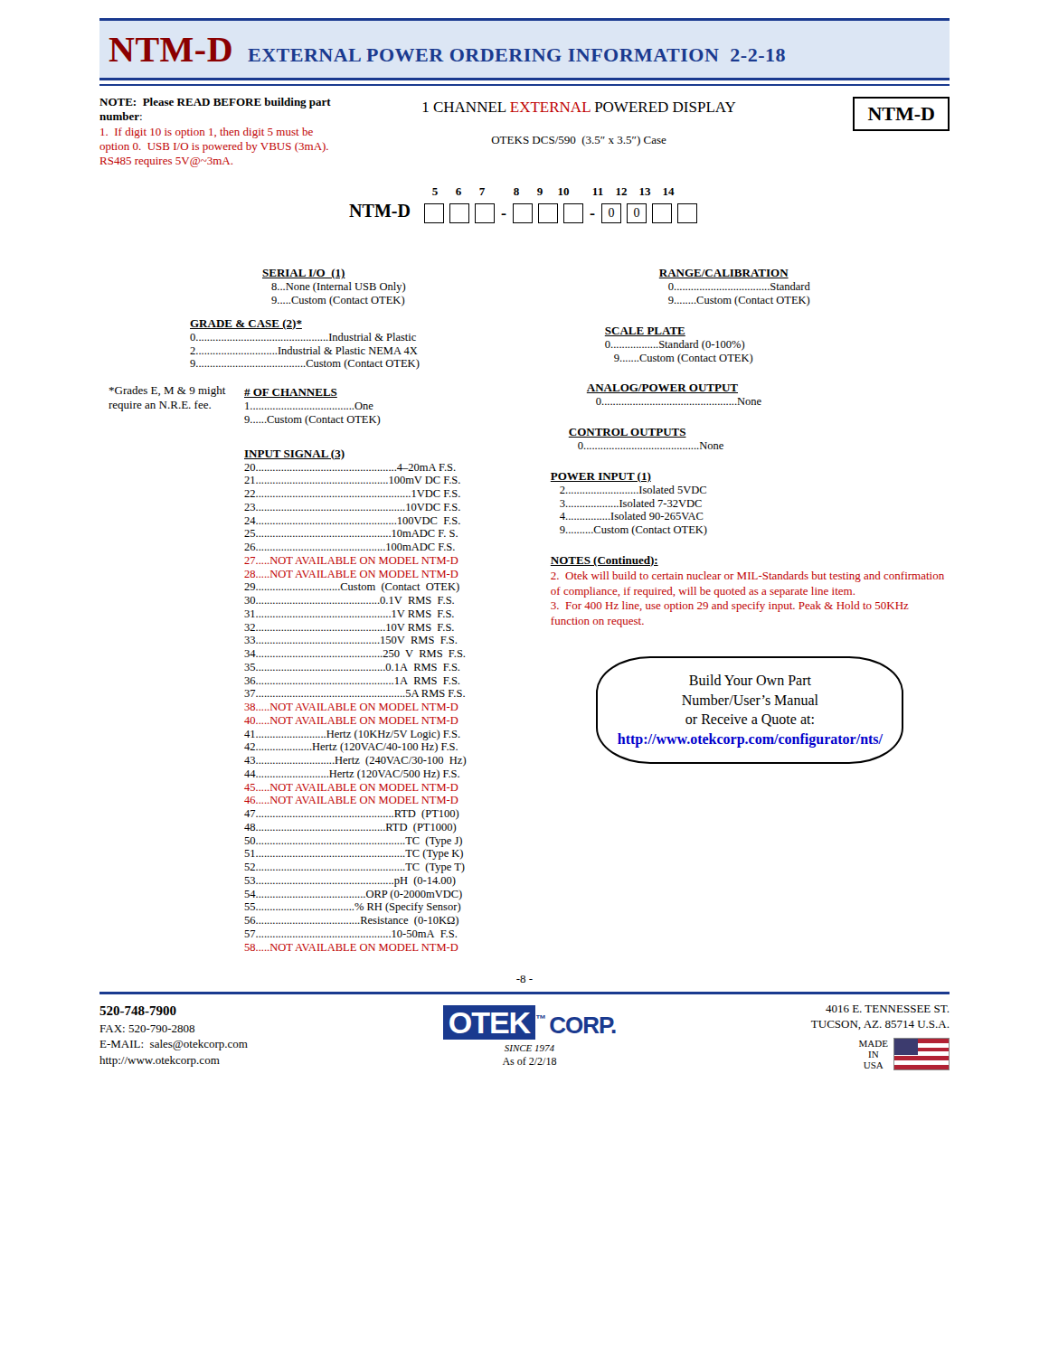NTM-D EXTERNAL POWER ORDERING INFORMATION 2-2-18
NOTE: Please READ BEFORE building part number:
1. If digit 10 is option 1, then digit 5 must be option 0. USB I/O is powered by VBUS (3mA). RS485 requires 5V@~3mA.
1 CHANNEL EXTERNAL POWERED DISPLAY
OTEKS DCS/590 (3.5″ x 3.5″) Case
NTM-D
567 8910 11121314
NTM-D
- - 0 0
SERIAL I/O (1)
8...None (Internal USB Only)
9.....Custom (Contact OTEK)
GRADE & CASE (2)*
0...............................................Industrial & Plastic
2.............................Industrial & Plastic NEMA 4X
9.......................................Custom (Contact OTEK)
*Grades E, M & 9 might
require an N.R.E. fee.
# OF CHANNELS
1.....................................One
9......Custom (Contact OTEK)
INPUT SIGNAL (3)
20..................................................4–20mA F.S.
21...............................................100mV DC F.S.
22.......................................................1VDC F.S.
23.....................................................10VDC F.S.
24..................................................100VDC F.S.
25................................................10mADC F. S.
26..............................................100mADC F.S.
27.....NOT AVAILABLE ON MODEL NTM-D
28.....NOT AVAILABLE ON MODEL NTM-D
29..............................Custom (Contact OTEK)
30............................................0.1V RMS F.S.
31................................................1V RMS F.S.
32..............................................10V RMS F.S.
33............................................150V RMS F.S.
34.............................................250 V RMS F.S.
35..............................................0.1A RMS F.S.
36.................................................1A RMS F.S.
37.....................................................5A RMS F.S.
38.....NOT AVAILABLE ON MODEL NTM-D
40.....NOT AVAILABLE ON MODEL NTM-D
41.........................Hertz (10KHz/5V Logic) F.S.
42....................Hertz (120VAC/40-100 Hz) F.S.
43............................Hertz (240VAC/30-100 Hz)
44..........................Hertz (120VAC/500 Hz) F.S.
45.....NOT AVAILABLE ON MODEL NTM-D
46.....NOT AVAILABLE ON MODEL NTM-D
47.................................................RTD (PT100)
48..............................................RTD (PT1000)
50.....................................................TC (Type J)
51.....................................................TC (Type K)
52.....................................................TC (Type T)
53.................................................pH (0-14.00)
54.......................................ORP (0-2000mVDC)
55...................................% RH (Specify Sensor)
56.....................................Resistance (0-10KΩ)
57................................................10-50mA F.S.
58.....NOT AVAILABLE ON MODEL NTM-D
RANGE/CALIBRATION
0..................................Standard
9........Custom (Contact OTEK)
SCALE PLATE
0.................Standard (0-100%)
9.......Custom (Contact OTEK)
ANALOG/POWER OUTPUT
0................................................None
CONTROL OUTPUTS
0.........................................None
POWER INPUT (1)
2..........................Isolated 5VDC
3...................Isolated 7-32VDC
4................Isolated 90-265VAC
9..........Custom (Contact OTEK)
NOTES (Continued):
2. Otek will build to certain nuclear or MIL-Standards but testing and confirmation of compliance, if required, will be quoted as a separate line item.
3. For 400 Hz line, use option 29 and specify input. Peak & Hold to 50KHz function on request.
Build Your Own Part
Number/User’s Manual
or Receive a Quote at:
http://www.otekcorp.com/configurator/nts/
-8 -
520-748-7900
FAX: 520-790-2808
E-MAIL: sales@otekcorp.com
http://www.otekcorp.com
OTEK™CORP.
SINCE 1974
As of 2/2/18
4016 E. TENNESSEE ST.
TUCSON, AZ. 85714 U.S.A.
MADE
IN
USA